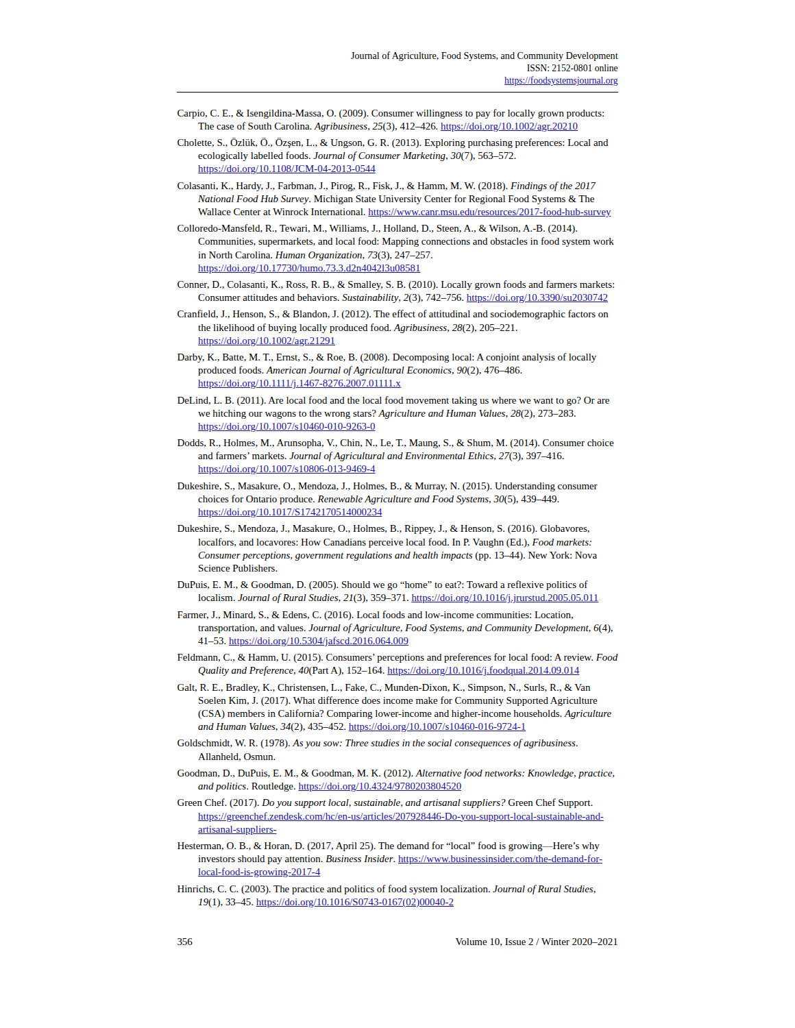Journal of Agriculture, Food Systems, and Community Development
ISSN: 2152-0801 online
https://foodsystemsjournal.org
Carpio, C. E., & Isengildina-Massa, O. (2009). Consumer willingness to pay for locally grown products: The case of South Carolina. Agribusiness, 25(3), 412–426. https://doi.org/10.1002/agr.20210
Cholette, S., Özlük, Ö., Özşen, L., & Ungson, G. R. (2013). Exploring purchasing preferences: Local and ecologically labelled foods. Journal of Consumer Marketing, 30(7), 563–572. https://doi.org/10.1108/JCM-04-2013-0544
Colasanti, K., Hardy, J., Farbman, J., Pirog, R., Fisk, J., & Hamm, M. W. (2018). Findings of the 2017 National Food Hub Survey. Michigan State University Center for Regional Food Systems & The Wallace Center at Winrock International. https://www.canr.msu.edu/resources/2017-food-hub-survey
Colloredo-Mansfeld, R., Tewari, M., Williams, J., Holland, D., Steen, A., & Wilson, A.-B. (2014). Communities, supermarkets, and local food: Mapping connections and obstacles in food system work in North Carolina. Human Organization, 73(3), 247–257. https://doi.org/10.17730/humo.73.3.d2n4042l3u08581
Conner, D., Colasanti, K., Ross, R. B., & Smalley, S. B. (2010). Locally grown foods and farmers markets: Consumer attitudes and behaviors. Sustainability, 2(3), 742–756. https://doi.org/10.3390/su2030742
Cranfield, J., Henson, S., & Blandon, J. (2012). The effect of attitudinal and sociodemographic factors on the likelihood of buying locally produced food. Agribusiness, 28(2), 205–221. https://doi.org/10.1002/agr.21291
Darby, K., Batte, M. T., Ernst, S., & Roe, B. (2008). Decomposing local: A conjoint analysis of locally produced foods. American Journal of Agricultural Economics, 90(2), 476–486. https://doi.org/10.1111/j.1467-8276.2007.01111.x
DeLind, L. B. (2011). Are local food and the local food movement taking us where we want to go? Or are we hitching our wagons to the wrong stars? Agriculture and Human Values, 28(2), 273–283. https://doi.org/10.1007/s10460-010-9263-0
Dodds, R., Holmes, M., Arunsopha, V., Chin, N., Le, T., Maung, S., & Shum, M. (2014). Consumer choice and farmers’ markets. Journal of Agricultural and Environmental Ethics, 27(3), 397–416. https://doi.org/10.1007/s10806-013-9469-4
Dukeshire, S., Masakure, O., Mendoza, J., Holmes, B., & Murray, N. (2015). Understanding consumer choices for Ontario produce. Renewable Agriculture and Food Systems, 30(5), 439–449. https://doi.org/10.1017/S1742170514000234
Dukeshire, S., Mendoza, J., Masakure, O., Holmes, B., Rippey, J., & Henson, S. (2016). Globavores, localfors, and locavores: How Canadians perceive local food. In P. Vaughn (Ed.), Food markets: Consumer perceptions, government regulations and health impacts (pp. 13–44). New York: Nova Science Publishers.
DuPuis, E. M., & Goodman, D. (2005). Should we go “home” to eat?: Toward a reflexive politics of localism. Journal of Rural Studies, 21(3), 359–371. https://doi.org/10.1016/j.jrurstud.2005.05.011
Farmer, J., Minard, S., & Edens, C. (2016). Local foods and low-income communities: Location, transportation, and values. Journal of Agriculture, Food Systems, and Community Development, 6(4), 41–53. https://doi.org/10.5304/jafscd.2016.064.009
Feldmann, C., & Hamm, U. (2015). Consumers’ perceptions and preferences for local food: A review. Food Quality and Preference, 40(Part A), 152–164. https://doi.org/10.1016/j.foodqual.2014.09.014
Galt, R. E., Bradley, K., Christensen, L., Fake, C., Munden-Dixon, K., Simpson, N., Surls, R., & Van Soelen Kim, J. (2017). What difference does income make for Community Supported Agriculture (CSA) members in California? Comparing lower-income and higher-income households. Agriculture and Human Values, 34(2), 435–452. https://doi.org/10.1007/s10460-016-9724-1
Goldschmidt, W. R. (1978). As you sow: Three studies in the social consequences of agribusiness. Allanheld, Osmun.
Goodman, D., DuPuis, E. M., & Goodman, M. K. (2012). Alternative food networks: Knowledge, practice, and politics. Routledge. https://doi.org/10.4324/9780203804520
Green Chef. (2017). Do you support local, sustainable, and artisanal suppliers? Green Chef Support. https://greenchef.zendesk.com/hc/en-us/articles/207928446-Do-you-support-local-sustainable-and-artisanal-suppliers-
Hesterman, O. B., & Horan, D. (2017, April 25). The demand for “local” food is growing—Here’s why investors should pay attention. Business Insider. https://www.businessinsider.com/the-demand-for-local-food-is-growing-2017-4
Hinrichs, C. C. (2003). The practice and politics of food system localization. Journal of Rural Studies, 19(1), 33–45. https://doi.org/10.1016/S0743-0167(02)00040-2
356
Volume 10, Issue 2 / Winter 2020–2021